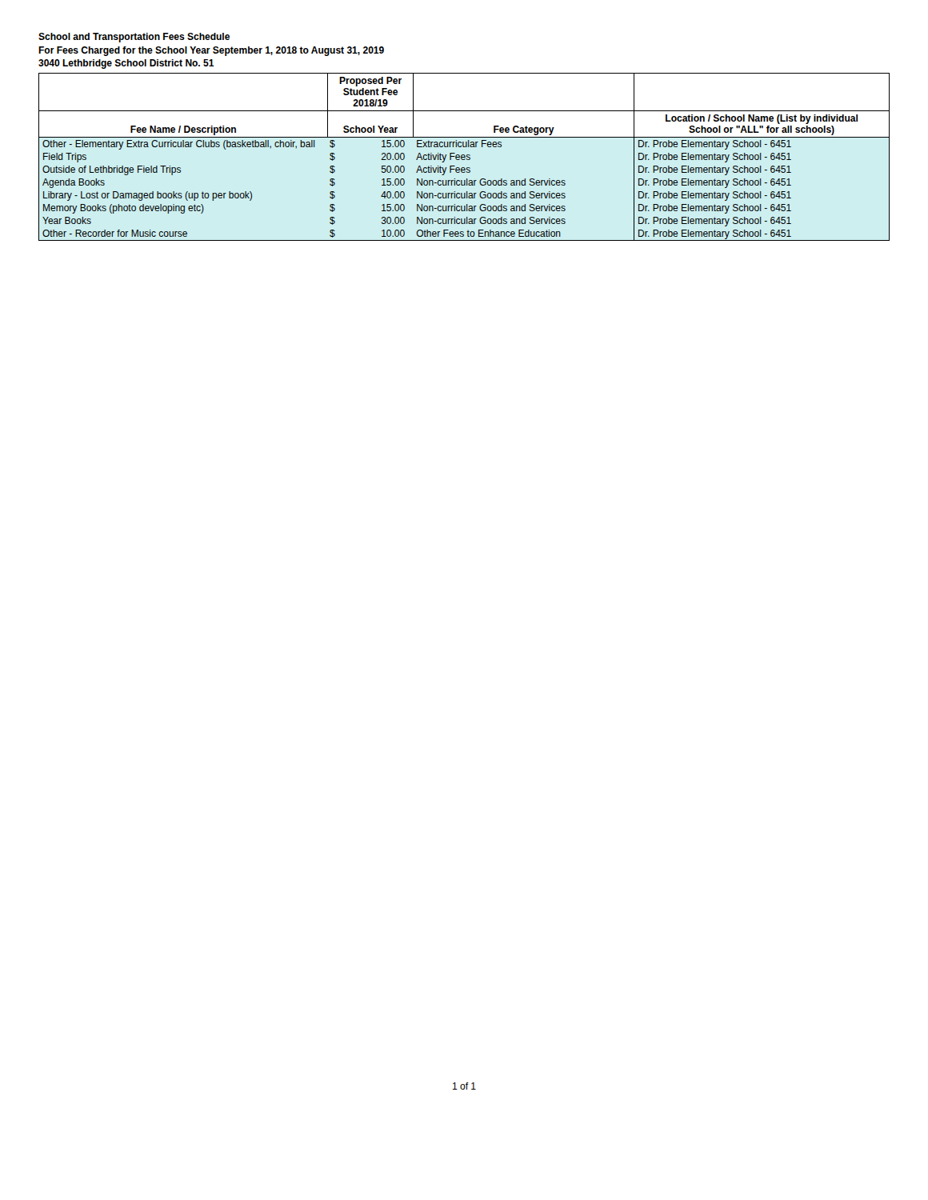School and Transportation Fees Schedule
For Fees Charged for the School Year September 1, 2018 to August 31, 2019
3040 Lethbridge School District No. 51
| | Proposed Per Student Fee 2018/19 | | |
| --- | --- | --- | --- |
| Fee Name / Description | School Year | Fee Category | Location / School Name (List by individual School or "ALL" for all schools) |
| Other - Elementary Extra Curricular Clubs (basketball, choir, ball | $ 15.00 | Extracurricular Fees | Dr. Probe Elementary School - 6451 |
| Field Trips | $ 20.00 | Activity Fees | Dr. Probe Elementary School - 6451 |
| Outside of Lethbridge Field Trips | $ 50.00 | Activity Fees | Dr. Probe Elementary School - 6451 |
| Agenda Books | $ 15.00 | Non-curricular Goods and Services | Dr. Probe Elementary School - 6451 |
| Library - Lost or Damaged books (up to per book) | $ 40.00 | Non-curricular Goods and Services | Dr. Probe Elementary School - 6451 |
| Memory Books (photo developing etc) | $ 15.00 | Non-curricular Goods and Services | Dr. Probe Elementary School - 6451 |
| Year Books | $ 30.00 | Non-curricular Goods and Services | Dr. Probe Elementary School - 6451 |
| Other - Recorder for Music course | $ 10.00 | Other Fees to Enhance Education | Dr. Probe Elementary School - 6451 |
1 of 1